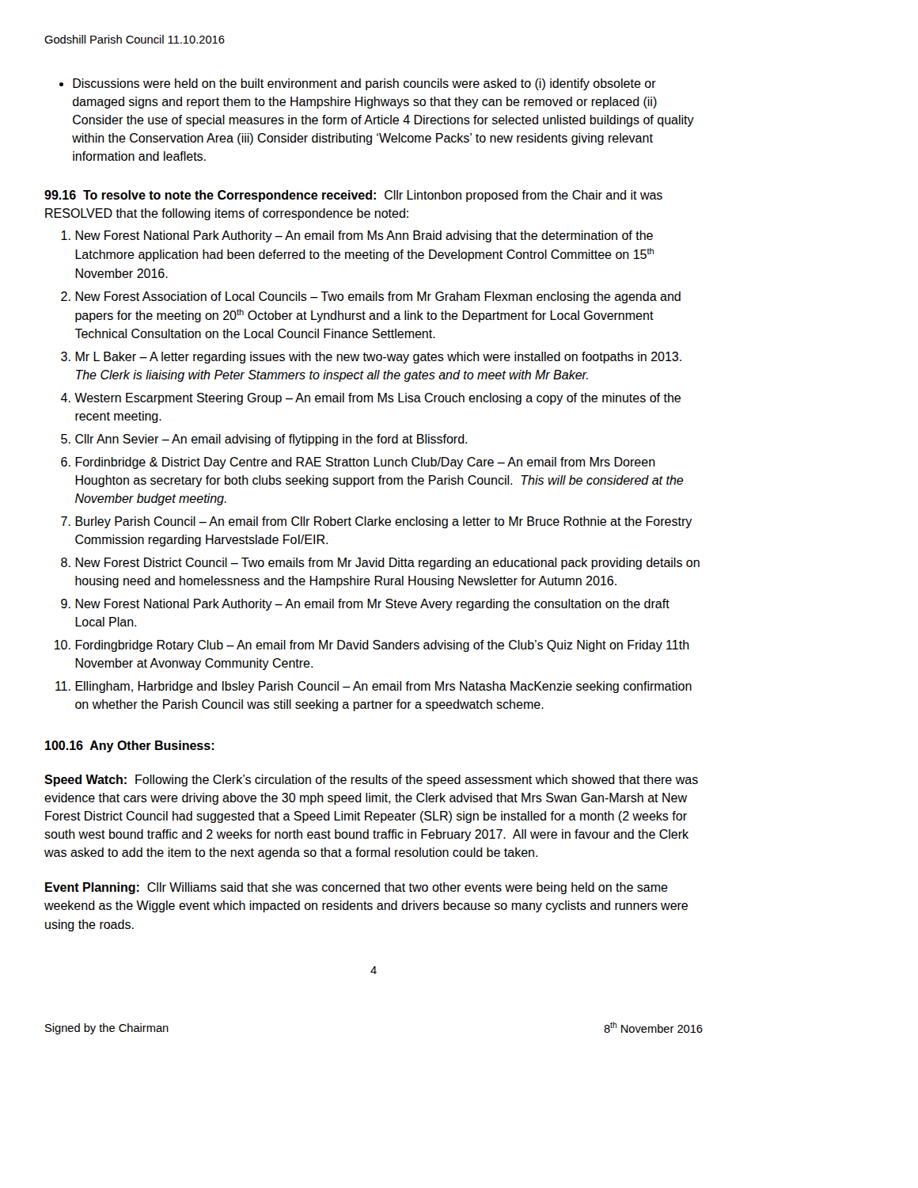Godshill Parish Council 11.10.2016
Discussions were held on the built environment and parish councils were asked to (i) identify obsolete or damaged signs and report them to the Hampshire Highways so that they can be removed or replaced (ii) Consider the use of special measures in the form of Article 4 Directions for selected unlisted buildings of quality within the Conservation Area (iii) Consider distributing ‘Welcome Packs’ to new residents giving relevant information and leaflets.
99.16 To resolve to note the Correspondence received: Cllr Lintonbon proposed from the Chair and it was RESOLVED that the following items of correspondence be noted:
New Forest National Park Authority – An email from Ms Ann Braid advising that the determination of the Latchmore application had been deferred to the meeting of the Development Control Committee on 15th November 2016.
New Forest Association of Local Councils – Two emails from Mr Graham Flexman enclosing the agenda and papers for the meeting on 20th October at Lyndhurst and a link to the Department for Local Government Technical Consultation on the Local Council Finance Settlement.
Mr L Baker – A letter regarding issues with the new two-way gates which were installed on footpaths in 2013. The Clerk is liaising with Peter Stammers to inspect all the gates and to meet with Mr Baker.
Western Escarpment Steering Group – An email from Ms Lisa Crouch enclosing a copy of the minutes of the recent meeting.
Cllr Ann Sevier – An email advising of flytipping in the ford at Blissford.
Fordinbridge & District Day Centre and RAE Stratton Lunch Club/Day Care – An email from Mrs Doreen Houghton as secretary for both clubs seeking support from the Parish Council. This will be considered at the November budget meeting.
Burley Parish Council – An email from Cllr Robert Clarke enclosing a letter to Mr Bruce Rothnie at the Forestry Commission regarding Harvestslade FoI/EIR.
New Forest District Council – Two emails from Mr Javid Ditta regarding an educational pack providing details on housing need and homelessness and the Hampshire Rural Housing Newsletter for Autumn 2016.
New Forest National Park Authority – An email from Mr Steve Avery regarding the consultation on the draft Local Plan.
Fordingbridge Rotary Club – An email from Mr David Sanders advising of the Club’s Quiz Night on Friday 11th November at Avonway Community Centre.
Ellingham, Harbridge and Ibsley Parish Council – An email from Mrs Natasha MacKenzie seeking confirmation on whether the Parish Council was still seeking a partner for a speedwatch scheme.
100.16 Any Other Business:
Speed Watch: Following the Clerk’s circulation of the results of the speed assessment which showed that there was evidence that cars were driving above the 30 mph speed limit, the Clerk advised that Mrs Swan Gan-Marsh at New Forest District Council had suggested that a Speed Limit Repeater (SLR) sign be installed for a month (2 weeks for south west bound traffic and 2 weeks for north east bound traffic in February 2017. All were in favour and the Clerk was asked to add the item to the next agenda so that a formal resolution could be taken.
Event Planning: Cllr Williams said that she was concerned that two other events were being held on the same weekend as the Wiggle event which impacted on residents and drivers because so many cyclists and runners were using the roads.
4
Signed by the Chairman 8th November 2016